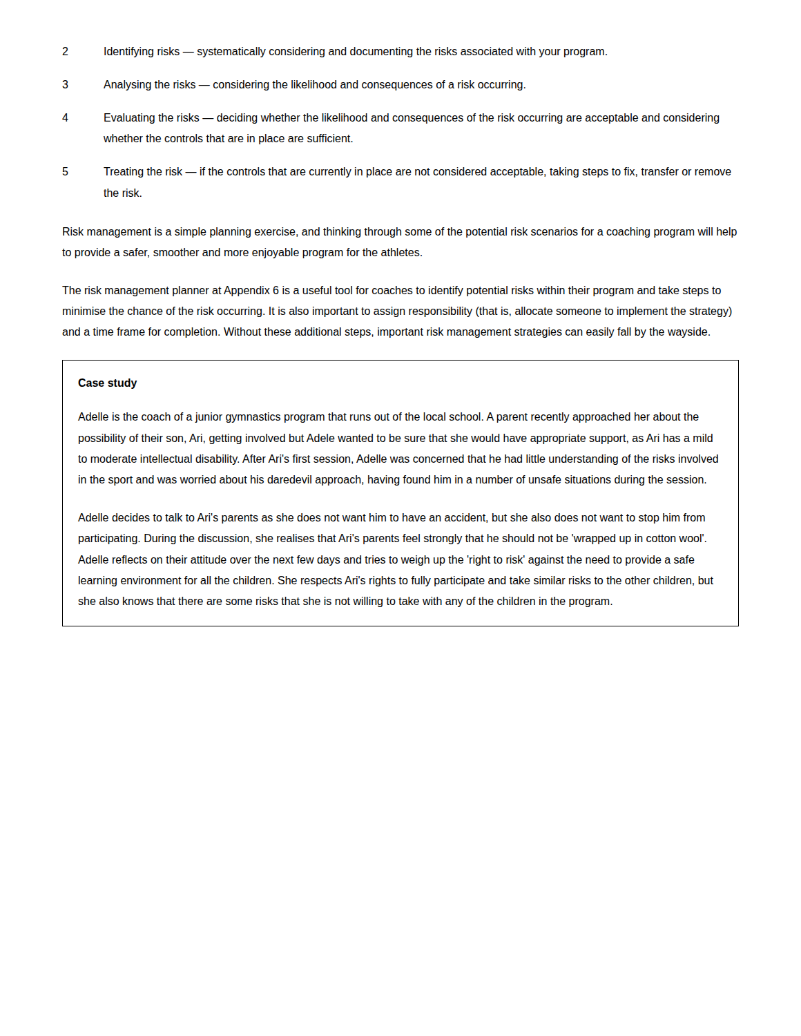2 Identifying risks — systematically considering and documenting the risks associated with your program.
3 Analysing the risks — considering the likelihood and consequences of a risk occurring.
4 Evaluating the risks — deciding whether the likelihood and consequences of the risk occurring are acceptable and considering whether the controls that are in place are sufficient.
5 Treating the risk — if the controls that are currently in place are not considered acceptable, taking steps to fix, transfer or remove the risk.
Risk management is a simple planning exercise, and thinking through some of the potential risk scenarios for a coaching program will help to provide a safer, smoother and more enjoyable program for the athletes.
The risk management planner at Appendix 6 is a useful tool for coaches to identify potential risks within their program and take steps to minimise the chance of the risk occurring. It is also important to assign responsibility (that is, allocate someone to implement the strategy) and a time frame for completion. Without these additional steps, important risk management strategies can easily fall by the wayside.
Case study
Adelle is the coach of a junior gymnastics program that runs out of the local school. A parent recently approached her about the possibility of their son, Ari, getting involved but Adele wanted to be sure that she would have appropriate support, as Ari has a mild to moderate intellectual disability. After Ari's first session, Adelle was concerned that he had little understanding of the risks involved in the sport and was worried about his daredevil approach, having found him in a number of unsafe situations during the session.
Adelle decides to talk to Ari's parents as she does not want him to have an accident, but she also does not want to stop him from participating. During the discussion, she realises that Ari's parents feel strongly that he should not be 'wrapped up in cotton wool'. Adelle reflects on their attitude over the next few days and tries to weigh up the 'right to risk' against the need to provide a safe learning environment for all the children. She respects Ari's rights to fully participate and take similar risks to the other children, but she also knows that there are some risks that she is not willing to take with any of the children in the program.